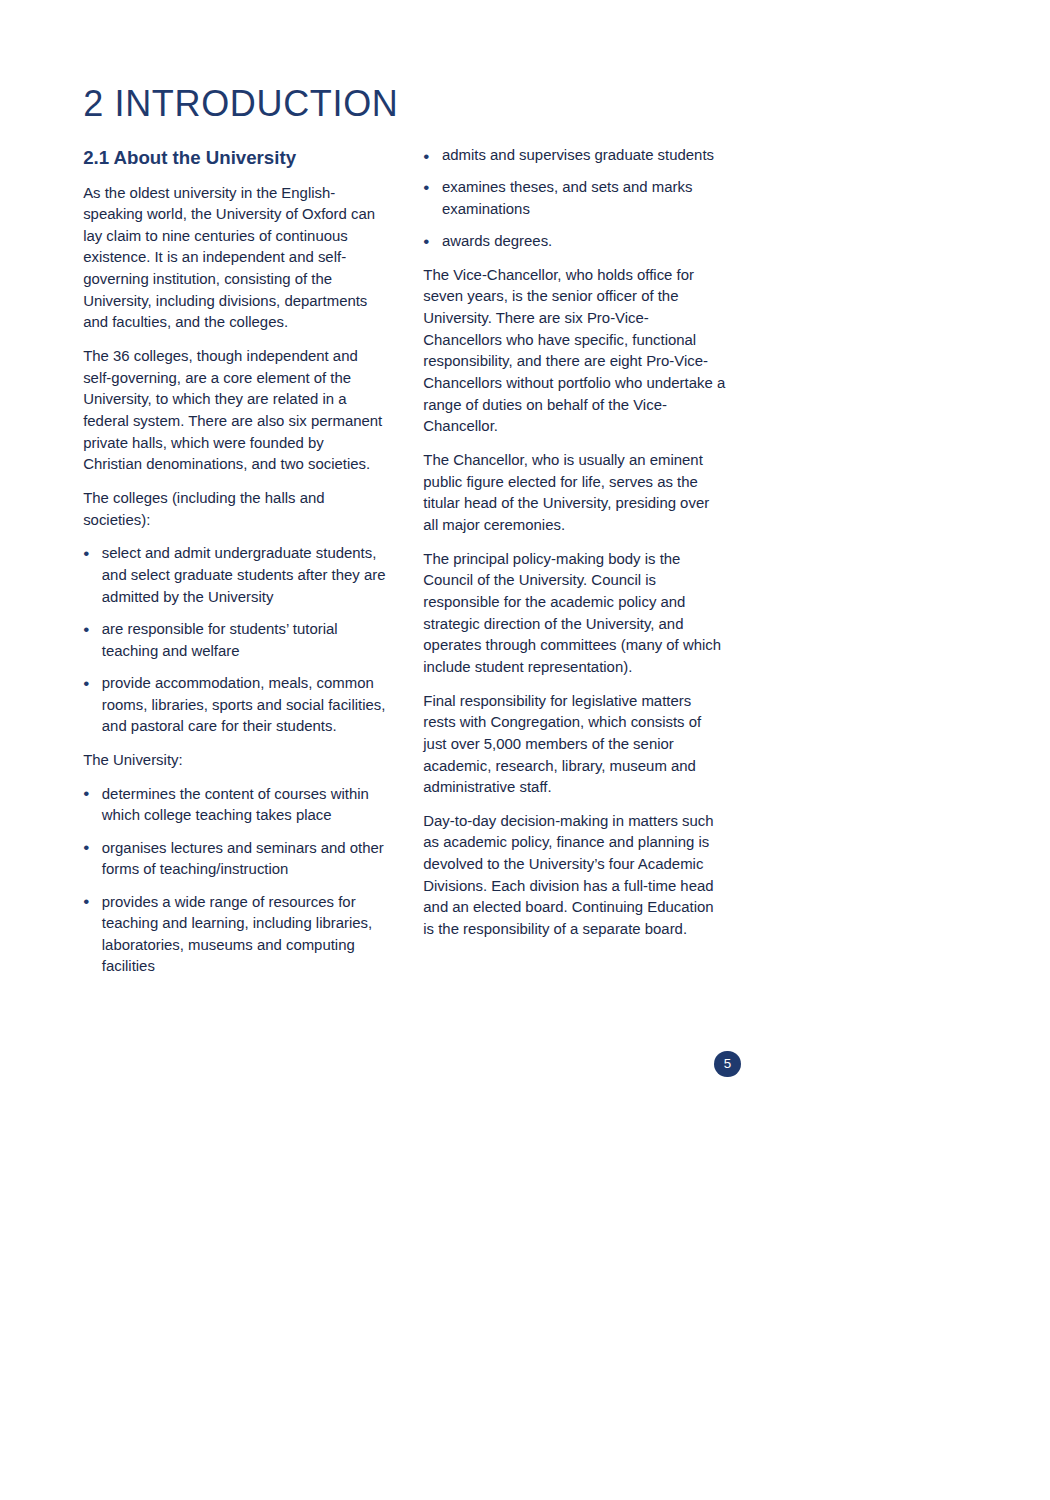2 INTRODUCTION
2.1 About the University
As the oldest university in the English-speaking world, the University of Oxford can lay claim to nine centuries of continuous existence. It is an independent and self-governing institution, consisting of the University, including divisions, departments and faculties, and the colleges.
The 36 colleges, though independent and self-governing, are a core element of the University, to which they are related in a federal system. There are also six permanent private halls, which were founded by Christian denominations, and two societies.
The colleges (including the halls and societies):
select and admit undergraduate students, and select graduate students after they are admitted by the University
are responsible for students’ tutorial teaching and welfare
provide accommodation, meals, common rooms, libraries, sports and social facilities, and pastoral care for their students.
The University:
determines the content of courses within which college teaching takes place
organises lectures and seminars and other forms of teaching/instruction
provides a wide range of resources for teaching and learning, including libraries, laboratories, museums and computing facilities
admits and supervises graduate students
examines theses, and sets and marks examinations
awards degrees.
The Vice-Chancellor, who holds office for seven years, is the senior officer of the University. There are six Pro-Vice-Chancellors who have specific, functional responsibility, and there are eight Pro-Vice-Chancellors without portfolio who undertake a range of duties on behalf of the Vice-Chancellor.
The Chancellor, who is usually an eminent public figure elected for life, serves as the titular head of the University, presiding over all major ceremonies.
The principal policy-making body is the Council of the University. Council is responsible for the academic policy and strategic direction of the University, and operates through committees (many of which include student representation).
Final responsibility for legislative matters rests with Congregation, which consists of just over 5,000 members of the senior academic, research, library, museum and administrative staff.
Day-to-day decision-making in matters such as academic policy, finance and planning is devolved to the University’s four Academic Divisions. Each division has a full-time head and an elected board. Continuing Education is the responsibility of a separate board.
5